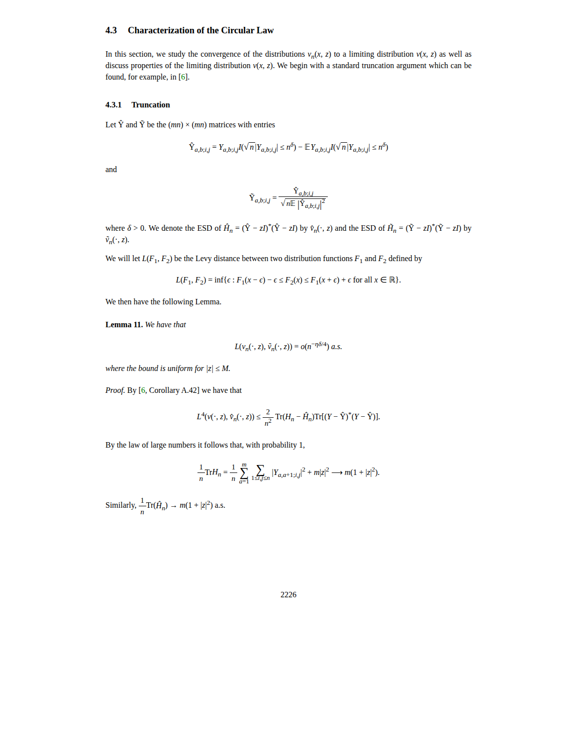4.3 Characterization of the Circular Law
In this section, we study the convergence of the distributions vn(x, z) to a limiting distribution v(x, z) as well as discuss properties of the limiting distribution v(x, z). We begin with a standard truncation argument which can be found, for example, in [6].
4.3.1 Truncation
Let Ŷ and Ỹ be the (mn) × (mn) matrices with entries
Ŷa,b;i,j = Ya,b;i,jI(√n|Ya,b;i,j| ≤ nδ) − 𝔼Ya,b;i,jI(√n|Ya,b;i,j| ≤ nδ)
and
Ỹa,b;i,j = Ŷa,b;i,j√n 𝔼 |Ŷa,b;i,j|2
where δ > 0. We denote the ESD of Ĥn = (Ŷ − zI)*(Ŷ − zI) by v̂n(·, z) and the ESD of H̃n = (Ỹ − zI)*(Ỹ − zI) by ṽn(·, z).
We will let L(F1, F2) be the Levy distance between two distribution functions F1 and F2 defined by
L(F1, F2) = inf{ϵ : F1(x − ϵ) − ϵ ≤ F2(x) ≤ F1(x + ϵ) + ϵ for all x ∈ ℝ}.
We then have the following Lemma.
Lemma 11. We have that
L(vn(·, z), ṽn(·, z)) = o(n−ηδ/4) a.s.
where the bound is uniform for |z| ≤ M.
Proof. By [6, Corollary A.42] we have that
L4(v(·, z), v̂n(·, z)) ≤ 2 n2 Tr(Hn − Ĥn)Tr[(Y − Ŷ)*(Y − Ŷ)].
By the law of large numbers it follows that, with probability 1,
1 n Tr Hn = 1 n m∑a=1 ∑1≤i,j≤n |Ya,a+1;i,j|2 + m|z|2 ⟶ m(1 + |z|2).
Similarly, 1 n Tr(Ĥn) → m(1 + |z|2) a.s.
2226